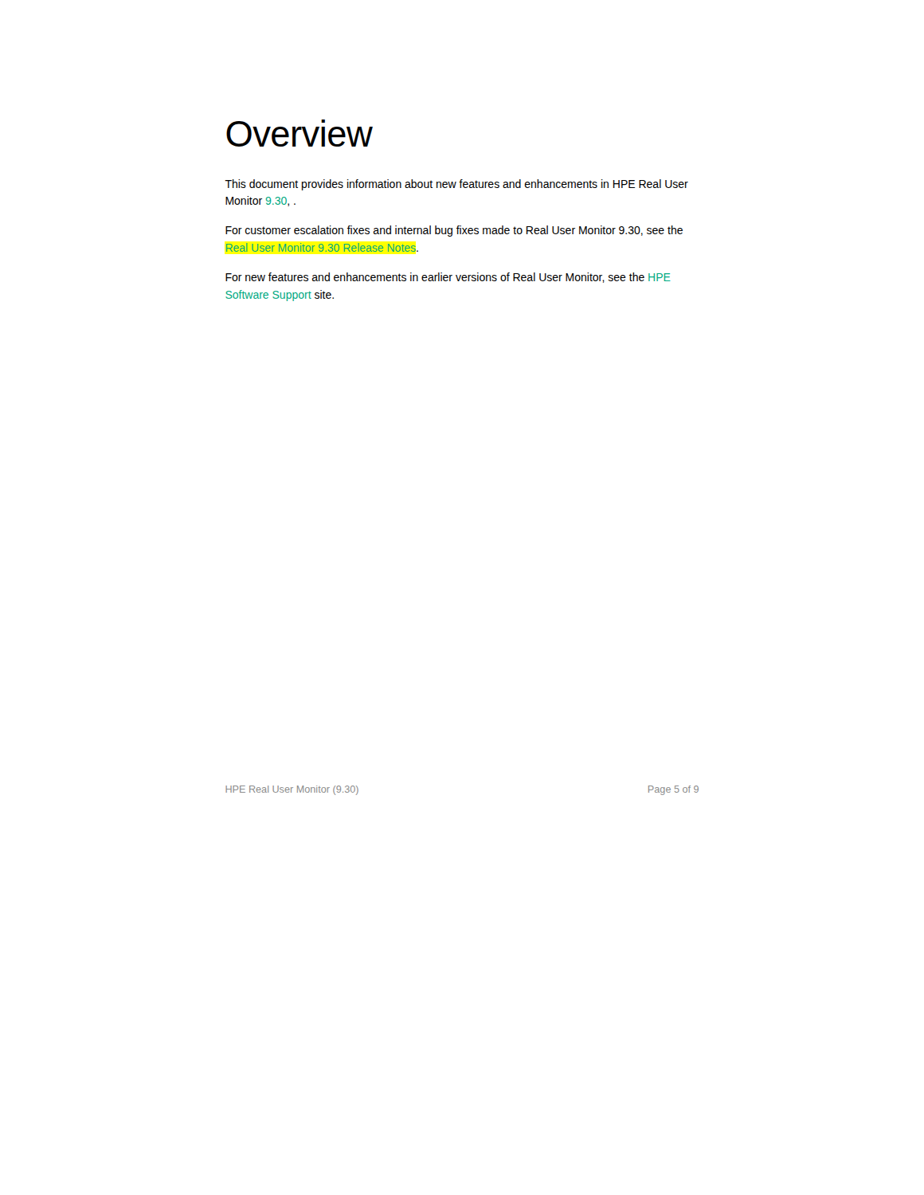Overview
This document provides information about new features and enhancements in HPE Real User Monitor 9.30, .
For customer escalation fixes and internal bug fixes made to Real User Monitor 9.30, see the Real User Monitor 9.30 Release Notes.
For new features and enhancements in earlier versions of Real User Monitor, see the HPE Software Support site.
HPE Real User Monitor (9.30) Page 5 of 9